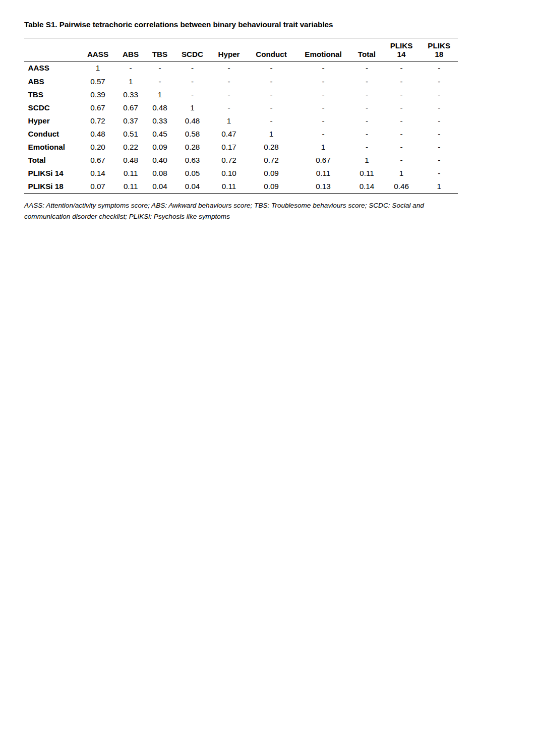Table S1. Pairwise tetrachoric correlations between binary behavioural trait variables
| | AASS | ABS | TBS | SCDC | Hyper | Conduct | Emotional | Total | PLIKS 14 | PLIKS 18 |
| --- | --- | --- | --- | --- | --- | --- | --- | --- | --- | --- |
| AASS | 1 | - | - | - | - | - | - | - | - | - |
| ABS | 0.57 | 1 | - | - | - | - | - | - | - | - |
| TBS | 0.39 | 0.33 | 1 | - | - | - | - | - | - | - |
| SCDC | 0.67 | 0.67 | 0.48 | 1 | - | - | - | - | - | - |
| Hyper | 0.72 | 0.37 | 0.33 | 0.48 | 1 | - | - | - | - | - |
| Conduct | 0.48 | 0.51 | 0.45 | 0.58 | 0.47 | 1 | - | - | - | - |
| Emotional | 0.20 | 0.22 | 0.09 | 0.28 | 0.17 | 0.28 | 1 | - | - | - |
| Total | 0.67 | 0.48 | 0.40 | 0.63 | 0.72 | 0.72 | 0.67 | 1 | - | - |
| PLIKSi 14 | 0.14 | 0.11 | 0.08 | 0.05 | 0.10 | 0.09 | 0.11 | 0.11 | 1 | - |
| PLIKSi 18 | 0.07 | 0.11 | 0.04 | 0.04 | 0.11 | 0.09 | 0.13 | 0.14 | 0.46 | 1 |
AASS: Attention/activity symptoms score; ABS: Awkward behaviours score; TBS: Troublesome behaviours score; SCDC: Social and communication disorder checklist; PLIKSi: Psychosis like symptoms